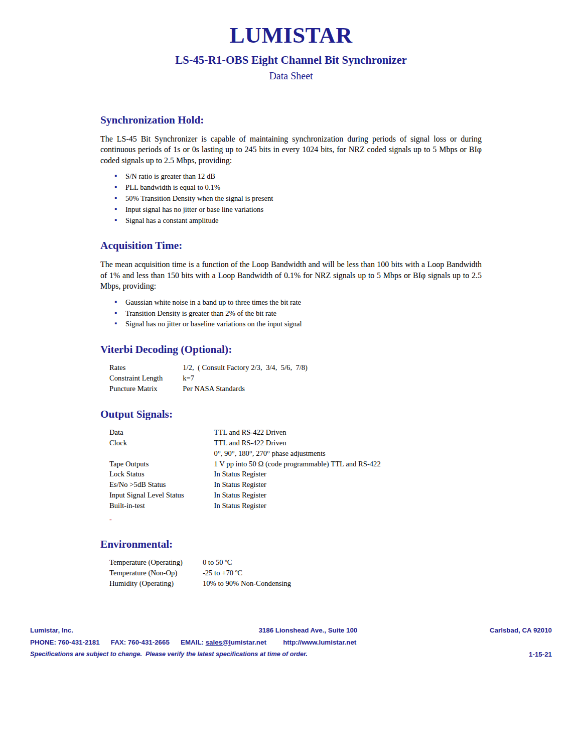LUMISTAR
LS-45-R1-OBS Eight Channel Bit Synchronizer
Data Sheet
Synchronization Hold:
The LS-45 Bit Synchronizer is capable of maintaining synchronization during periods of signal loss or during continuous periods of 1s or 0s lasting up to 245 bits in every 1024 bits, for NRZ coded signals up to 5 Mbps or BIφ coded signals up to 2.5 Mbps, providing:
S/N ratio is greater than 12 dB
PLL bandwidth is equal to 0.1%
50% Transition Density when the signal is present
Input signal has no jitter or base line variations
Signal has a constant amplitude
Acquisition Time:
The mean acquisition time is a function of the Loop Bandwidth and will be less than 100 bits with a Loop Bandwidth of 1% and less than 150 bits with a Loop Bandwidth of 0.1% for NRZ signals up to 5 Mbps or BIφ signals up to 2.5 Mbps, providing:
Gaussian white noise in a band up to three times the bit rate
Transition Density is greater than 2% of the bit rate
Signal has no jitter or baseline variations on the input signal
Viterbi Decoding (Optional):
| Rates | 1/2, ( Consult Factory 2/3, 3/4, 5/6, 7/8) |
| Constraint Length | k=7 |
| Puncture Matrix | Per NASA Standards |
Output Signals:
| Data | TTL and RS-422 Driven |
| Clock | TTL and RS-422 Driven |
| | 0°, 90°, 180°, 270° phase adjustments |
| Tape Outputs | 1 V pp into 50 Ω (code programmable) TTL and RS-422 |
| Lock Status | In Status Register |
| Es/No >5dB Status | In Status Register |
| Input Signal Level Status | In Status Register |
| Built-in-test | In Status Register |
-
Environmental:
| Temperature (Operating) | 0 to 50 ºC |
| Temperature (Non-Op) | -25 to +70 ºC |
| Humidity (Operating) | 10% to 90% Non-Condensing |
| Lumistar, Inc. | 3186 Lionshead Ave., Suite 100 | Carlsbad, CA 92010 |
| PHONE: 760-431-2181 FAX: 760-431-2665 EMAIL: sales@l umistar.net http://www.lumistar.net |
| Specifications are subject to change. Please verify the latest specifications at time of order. | 1-15-21 |